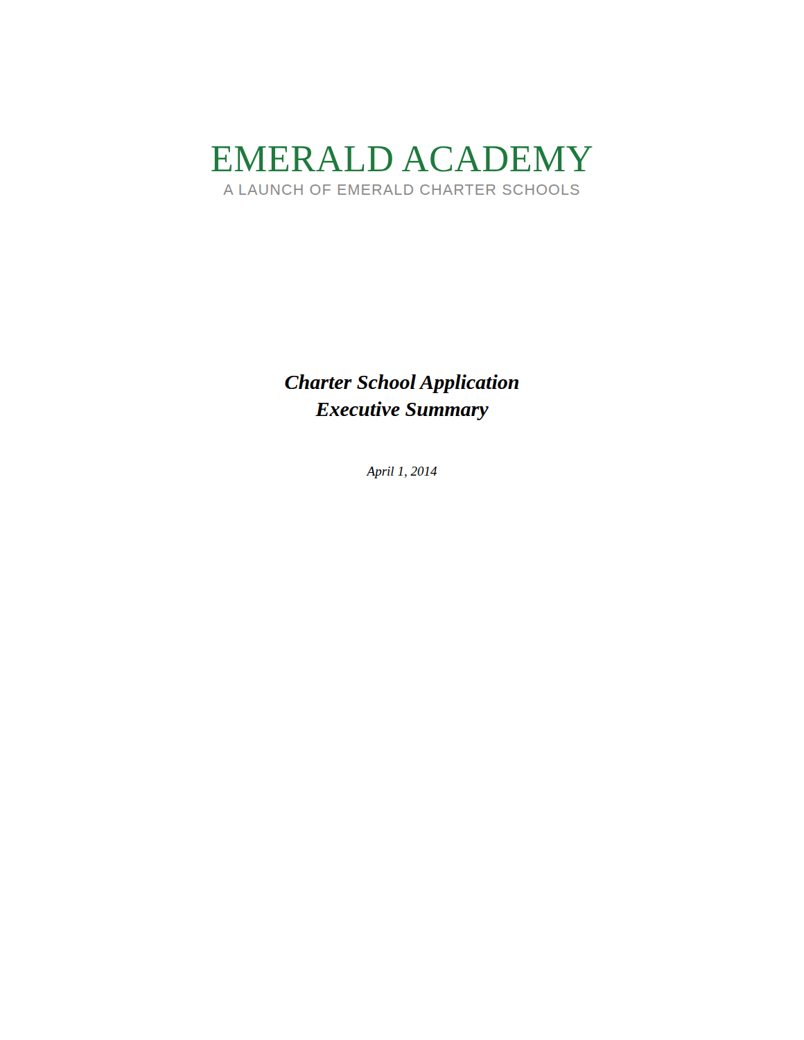EMERALD ACADEMY
A LAUNCH OF EMERALD CHARTER SCHOOLS
Charter School Application
Executive Summary
April 1, 2014